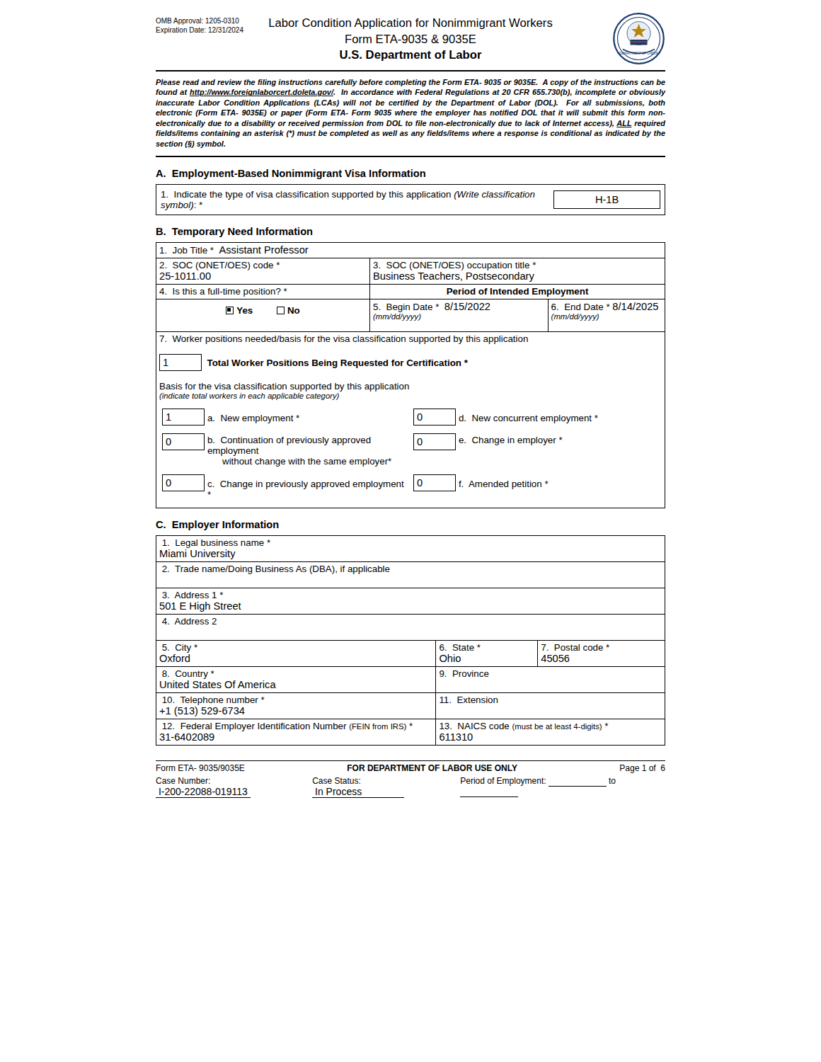OMB Approval: 1205-0310
Expiration Date: 12/31/2024
DEPARTMENT OF LABOR
Labor Condition Application for Nonimmigrant Workers
Form ETA-9035 & 9035E
U.S. Department of Labor
Please read and review the filing instructions carefully before completing the Form ETA- 9035 or 9035E. A copy of the instructions can be found at http://www.foreignlaborcert.doleta.gov/. In accordance with Federal Regulations at 20 CFR 655.730(b), incomplete or obviously inaccurate Labor Condition Applications (LCAs) will not be certified by the Department of Labor (DOL). For all submissions, both electronic (Form ETA- 9035E) or paper (Form ETA- Form 9035 where the employer has notified DOL that it will submit this form non-electronically due to a disability or received permission from DOL to file non-electronically due to lack of Internet access), ALL required fields/items containing an asterisk (*) must be completed as well as any fields/items where a response is conditional as indicated by the section (§) symbol.
A. Employment-Based Nonimmigrant Visa Information
1. Indicate the type of visa classification supported by this application (Write classification symbol): *
H-1B
B. Temporary Need Information
| 1. Job Title * Assistant Professor |
| 2. SOC (ONET/OES) code * 25-1011.00 | 3. SOC (ONET/OES) occupation title * Business Teachers, Postsecondary |
| 4. Is this a full-time position? * | Period of Intended Employment |
| Yes No | 5. Begin Date * 8/15/2022 (mm/dd/yyyy) | 6. End Date * 8/14/2025 (mm/dd/yyyy) |
| 7. Worker positions needed/basis for the visa classification supported by this application 1 Total Worker Positions Being Requested for Certification * Basis for the visa classification supported by this application (indicate total workers in each applicable category) / 1 / a. New employment * / 0 / d. New concurrent employment * / / 0 / b. Continuation of previously approved employment without change with the same employer* / 0 / e. Change in employer * / / 0 / c. Change in previously approved employment * / 0 / f. Amended petition * / |
C. Employer Information
| 1. Legal business name * Miami University |
| 2. Trade name/Doing Business As (DBA), if applicable |
| 3. Address 1 * 501 E High Street |
| 4. Address 2 |
| 5. City * Oxford | 6. State * Ohio | 7. Postal code * 45056 |
| 8. Country * United States Of America | 9. Province |
| 10. Telephone number * +1 (513) 529-6734 | 11. Extension |
| 12. Federal Employer Identification Number (FEIN from IRS) * 31-6402089 | 13. NAICS code (must be at least 4-digits) * 611310 |
Form ETA- 9035/9035E
FOR DEPARTMENT OF LABOR USE ONLY
Page 1 of 6
Case Number: I-200-22088-019113
Case Status: In Process
Period of Employment: to